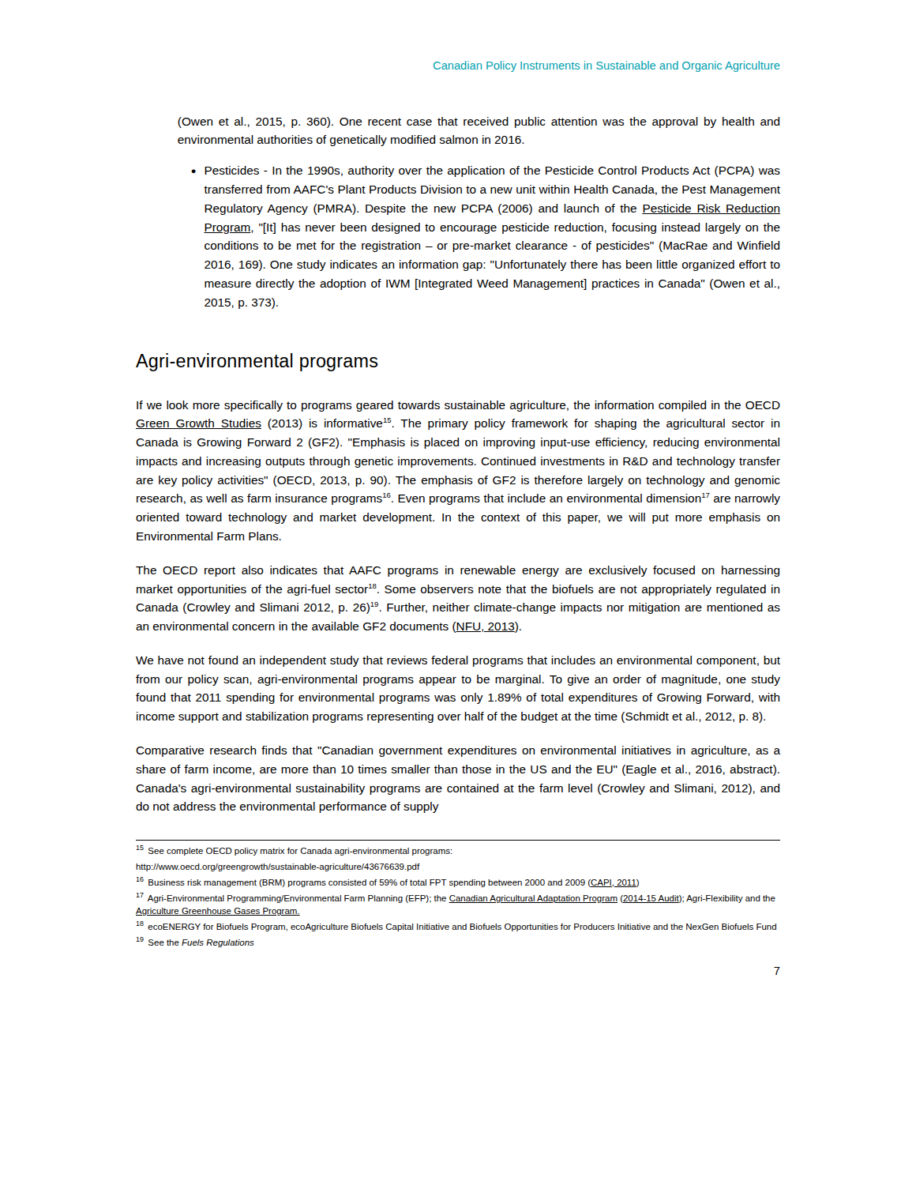Canadian Policy Instruments in Sustainable and Organic Agriculture
(Owen et al., 2015, p. 360). One recent case that received public attention was the approval by health and environmental authorities of genetically modified salmon in 2016.
Pesticides - In the 1990s, authority over the application of the Pesticide Control Products Act (PCPA) was transferred from AAFC's Plant Products Division to a new unit within Health Canada, the Pest Management Regulatory Agency (PMRA). Despite the new PCPA (2006) and launch of the Pesticide Risk Reduction Program, "[It] has never been designed to encourage pesticide reduction, focusing instead largely on the conditions to be met for the registration – or pre-market clearance - of pesticides" (MacRae and Winfield 2016, 169). One study indicates an information gap: "Unfortunately there has been little organized effort to measure directly the adoption of IWM [Integrated Weed Management] practices in Canada" (Owen et al., 2015, p. 373).
Agri-environmental programs
If we look more specifically to programs geared towards sustainable agriculture, the information compiled in the OECD Green Growth Studies (2013) is informative15. The primary policy framework for shaping the agricultural sector in Canada is Growing Forward 2 (GF2). "Emphasis is placed on improving input-use efficiency, reducing environmental impacts and increasing outputs through genetic improvements. Continued investments in R&D and technology transfer are key policy activities" (OECD, 2013, p. 90). The emphasis of GF2 is therefore largely on technology and genomic research, as well as farm insurance programs16. Even programs that include an environmental dimension17 are narrowly oriented toward technology and market development. In the context of this paper, we will put more emphasis on Environmental Farm Plans.
The OECD report also indicates that AAFC programs in renewable energy are exclusively focused on harnessing market opportunities of the agri-fuel sector18. Some observers note that the biofuels are not appropriately regulated in Canada (Crowley and Slimani 2012, p. 26)19. Further, neither climate-change impacts nor mitigation are mentioned as an environmental concern in the available GF2 documents (NFU, 2013).
We have not found an independent study that reviews federal programs that includes an environmental component, but from our policy scan, agri-environmental programs appear to be marginal. To give an order of magnitude, one study found that 2011 spending for environmental programs was only 1.89% of total expenditures of Growing Forward, with income support and stabilization programs representing over half of the budget at the time (Schmidt et al., 2012, p. 8).
Comparative research finds that "Canadian government expenditures on environmental initiatives in agriculture, as a share of farm income, are more than 10 times smaller than those in the US and the EU" (Eagle et al., 2016, abstract). Canada's agri-environmental sustainability programs are contained at the farm level (Crowley and Slimani, 2012), and do not address the environmental performance of supply
15 See complete OECD policy matrix for Canada agri-environmental programs:
http://www.oecd.org/greengrowth/sustainable-agriculture/43676639.pdf
16 Business risk management (BRM) programs consisted of 59% of total FPT spending between 2000 and 2009 (CAPI, 2011)
17 Agri-Environmental Programming/Environmental Farm Planning (EFP); the Canadian Agricultural Adaptation Program (2014-15 Audit); Agri-Flexibility and the Agriculture Greenhouse Gases Program.
18 ecoENERGY for Biofuels Program, ecoAgriculture Biofuels Capital Initiative and Biofuels Opportunities for Producers Initiative and the NexGen Biofuels Fund
19 See the Fuels Regulations
7